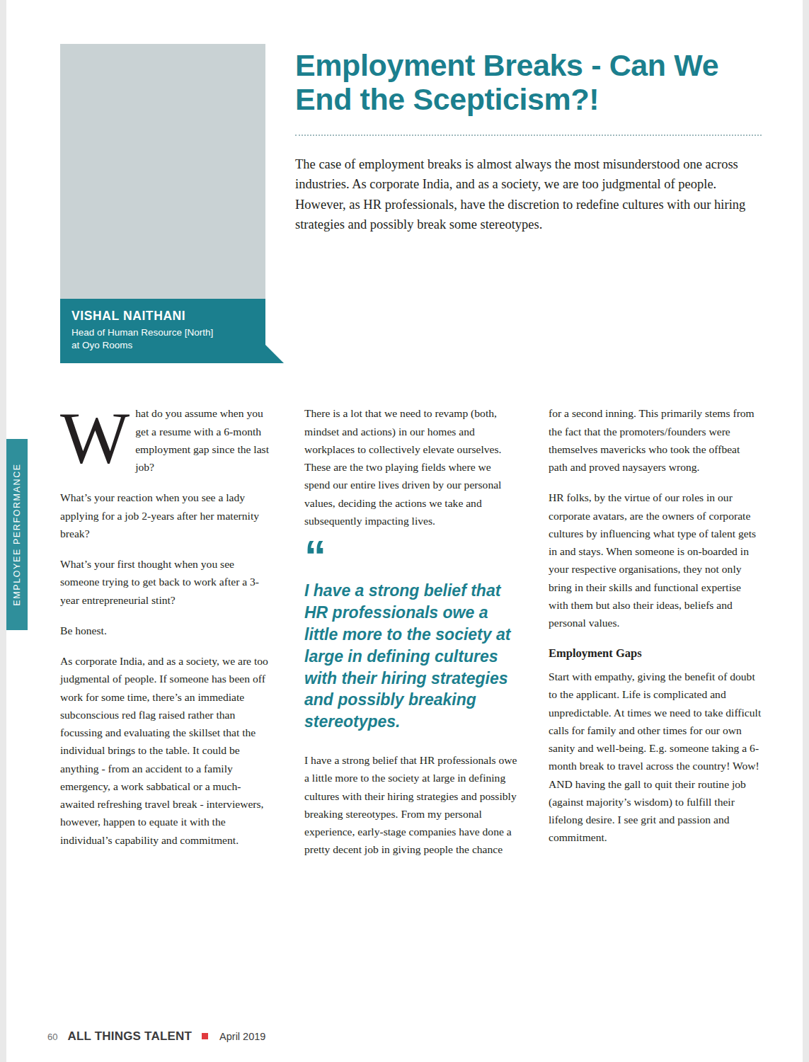Employee Performance
Vishal Naithani
Head of Human Resource [North]
at Oyo Rooms
Employment Breaks - Can We End the Scepticism?!
The case of employment breaks is almost always the most misunderstood one across industries. As corporate India, and as a society, we are too judgmental of people. However, as HR professionals, have the discretion to redefine cultures with our hiring strategies and possibly break some stereotypes.
What do you assume when you get a resume with a 6-month employment gap since the last job?
What’s your reaction when you see a lady applying for a job 2-years after her maternity break?
What’s your first thought when you see someone trying to get back to work after a 3-year entrepreneurial stint?
Be honest.
As corporate India, and as a society, we are too judgmental of people. If someone has been off work for some time, there’s an immediate subconscious red flag raised rather than focussing and evaluating the skillset that the individual brings to the table. It could be anything - from an accident to a family emergency, a work sabbatical or a much-awaited refreshing travel break - interviewers, however, happen to equate it with the individual’s capability and commitment.
There is a lot that we need to revamp (both, mindset and actions) in our homes and workplaces to collectively elevate ourselves. These are the two playing fields where we spend our entire lives driven by our personal values, deciding the actions we take and subsequently impacting lives.
“
I have a strong belief that HR professionals owe a little more to the society at large in defining cultures with their hiring strategies and possibly breaking stereotypes.
I have a strong belief that HR professionals owe a little more to the society at large in defining cultures with their hiring strategies and possibly breaking stereotypes. From my personal experience, early-stage companies have done a pretty decent job in giving people the chance for a second inning. This primarily stems from the fact that the promoters/founders were themselves mavericks who took the offbeat path and proved naysayers wrong.
HR folks, by the virtue of our roles in our corporate avatars, are the owners of corporate cultures by influencing what type of talent gets in and stays. When someone is on-boarded in your respective organisations, they not only bring in their skills and functional expertise with them but also their ideas, beliefs and personal values.
Employment Gaps
Start with empathy, giving the benefit of doubt to the applicant. Life is complicated and unpredictable. At times we need to take difficult calls for family and other times for our own sanity and well-being. E.g. someone taking a 6-month break to travel across the country! Wow! AND having the gall to quit their routine job (against majority’s wisdom) to fulfill their lifelong desire. I see grit and passion and commitment.
60 All Things Talent April 2019